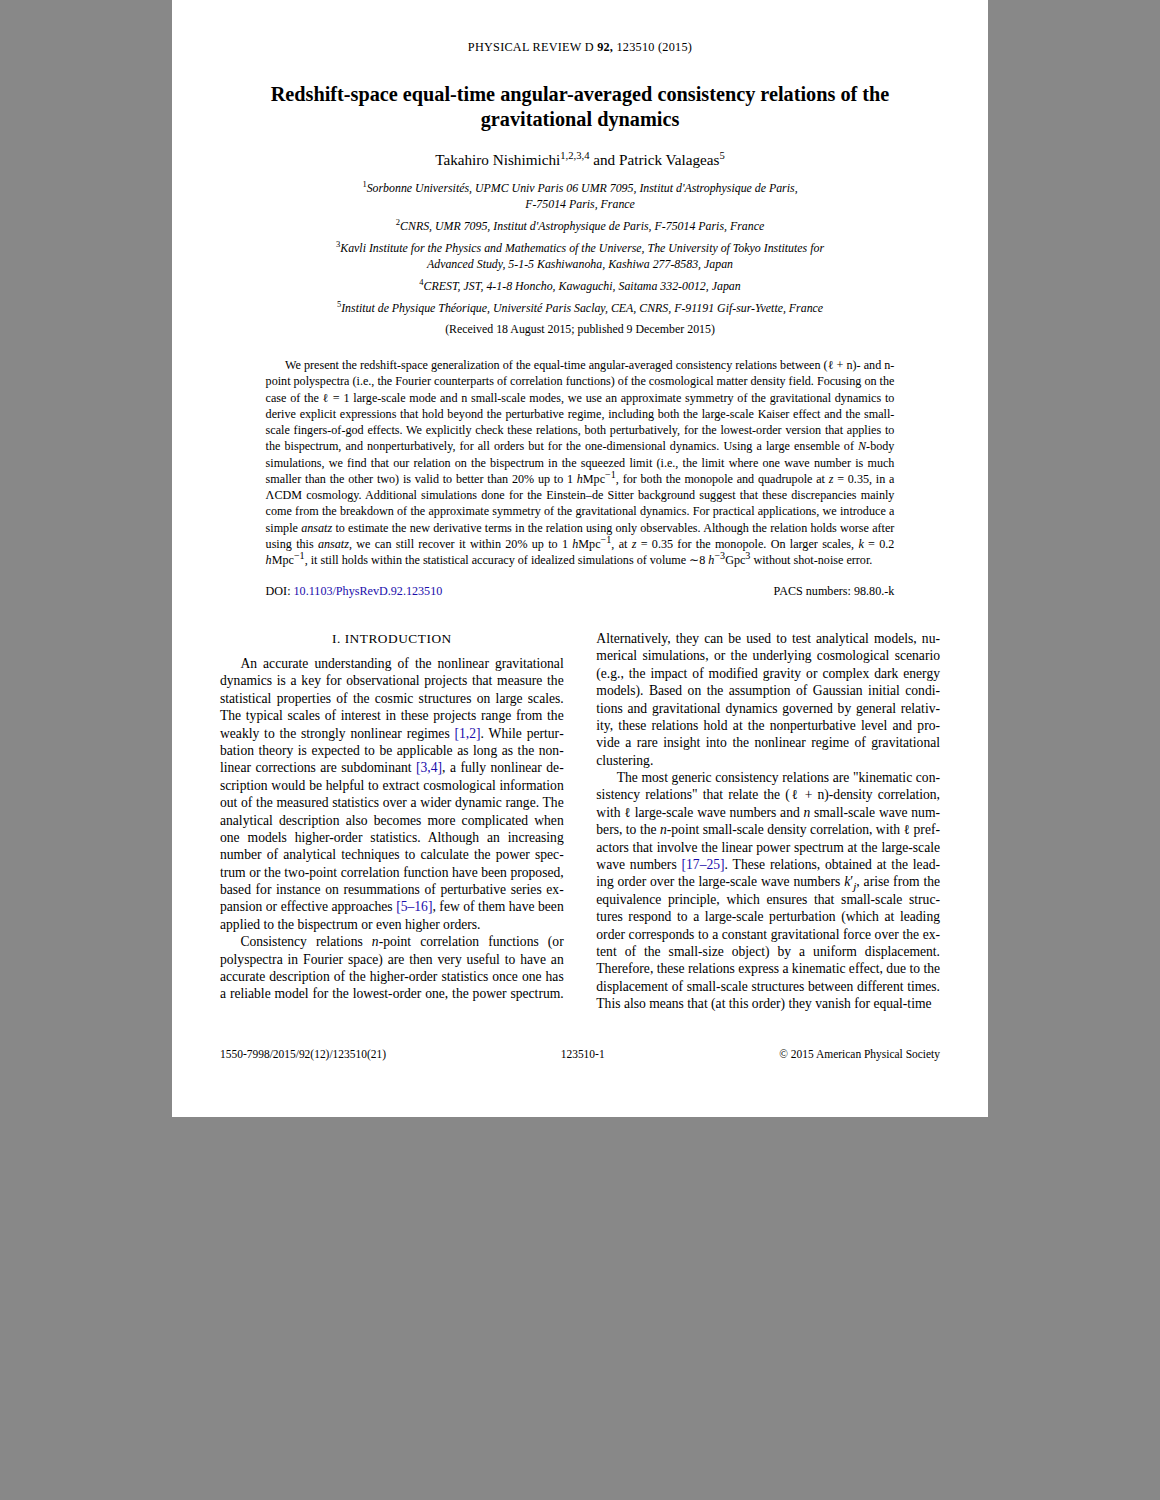PHYSICAL REVIEW D 92, 123510 (2015)
Redshift-space equal-time angular-averaged consistency relations of the
gravitational dynamics
Takahiro Nishimichi1,2,3,4 and Patrick Valageas5
1Sorbonne Universités, UPMC Univ Paris 06 UMR 7095, Institut d'Astrophysique de Paris,
F-75014 Paris, France
2CNRS, UMR 7095, Institut d'Astrophysique de Paris, F-75014 Paris, France
3Kavli Institute for the Physics and Mathematics of the Universe, The University of Tokyo Institutes for
Advanced Study, 5-1-5 Kashiwanoha, Kashiwa 277-8583, Japan
4CREST, JST, 4-1-8 Honcho, Kawaguchi, Saitama 332-0012, Japan
5Institut de Physique Théorique, Université Paris Saclay, CEA, CNRS, F-91191 Gif-sur-Yvette, France
(Received 18 August 2015; published 9 December 2015)
We present the redshift-space generalization of the equal-time angular-averaged consistency relations between (ℓ + n)- and n-point polyspectra (i.e., the Fourier counterparts of correlation functions) of the cosmological matter density field. Focusing on the case of the ℓ = 1 large-scale mode and n small-scale modes, we use an approximate symmetry of the gravitational dynamics to derive explicit expressions that hold beyond the perturbative regime, including both the large-scale Kaiser effect and the small-scale fingers-of-god effects. We explicitly check these relations, both perturbatively, for the lowest-order version that applies to the bispectrum, and nonperturbatively, for all orders but for the one-dimensional dynamics. Using a large ensemble of N-body simulations, we find that our relation on the bispectrum in the squeezed limit (i.e., the limit where one wave number is much smaller than the other two) is valid to better than 20% up to 1 h Mpc−1, for both the monopole and quadrupole at z = 0.35, in a ΛCDM cosmology. Additional simulations done for the Einstein–de Sitter background suggest that these discrepancies mainly come from the breakdown of the approximate symmetry of the gravitational dynamics. For practical applications, we introduce a simple ansatz to estimate the new derivative terms in the relation using only observables. Although the relation holds worse after using this ansatz, we can still recover it within 20% up to 1 h Mpc−1, at z = 0.35 for the monopole. On larger scales, k = 0.2 h Mpc−1, it still holds within the statistical accuracy of idealized simulations of volume ∼8 h−3Gpc3 without shot-noise error.
DOI: 10.1103/PhysRevD.92.123510 PACS numbers: 98.80.-k
I. INTRODUCTION
An accurate understanding of the nonlinear gravitational dynamics is a key for observational projects that measure the statistical properties of the cosmic structures on large scales. The typical scales of interest in these projects range from the weakly to the strongly nonlinear regimes [1,2]. While perturbation theory is expected to be applicable as long as the nonlinear corrections are subdominant [3,4], a fully nonlinear description would be helpful to extract cosmological information out of the measured statistics over a wider dynamic range. The analytical description also becomes more complicated when one models higher-order statistics. Although an increasing number of analytical techniques to calculate the power spectrum or the two-point correlation function have been proposed, based for instance on resummations of perturbative series expansion or effective approaches [5–16], few of them have been applied to the bispectrum or even higher orders.
Consistency relations n-point correlation functions (or polyspectra in Fourier space) are then very useful to have an accurate description of the higher-order statistics once one has a reliable model for the lowest-order one, the power spectrum. Alternatively, they can be used to test analytical models, numerical simulations, or the underlying cosmological scenario (e.g., the impact of modified gravity or complex dark energy models). Based on the assumption of Gaussian initial conditions and gravitational dynamics governed by general relativity, these relations hold at the nonperturbative level and provide a rare insight into the nonlinear regime of gravitational clustering.
The most generic consistency relations are "kinematic consistency relations" that relate the (ℓ + n)-density correlation, with ℓ large-scale wave numbers and n small-scale wave numbers, to the n-point small-scale density correlation, with ℓ prefactors that involve the linear power spectrum at the large-scale wave numbers [17–25]. These relations, obtained at the leading order over the large-scale wave numbers k′j, arise from the equivalence principle, which ensures that small-scale structures respond to a large-scale perturbation (which at leading order corresponds to a constant gravitational force over the extent of the small-size object) by a uniform displacement. Therefore, these relations express a kinematic effect, due to the displacement of small-scale structures between different times. This also means that (at this order) they vanish for equal-time
1550-7998/2015/92(12)/123510(21) 123510-1 © 2015 American Physical Society